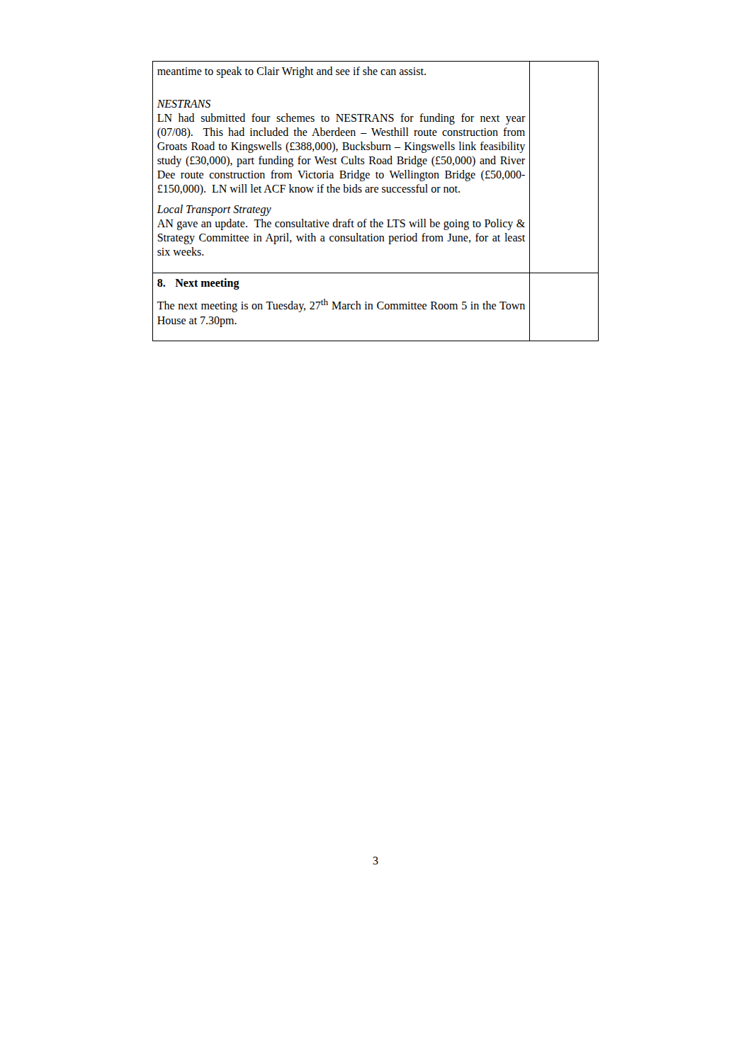| meantime to speak to Clair Wright and see if she can assist. NESTRANS LN had submitted four schemes to NESTRANS for funding for next year (07/08). This had included the Aberdeen – Westhill route construction from Groats Road to Kingswells (£388,000), Bucksburn – Kingswells link feasibility study (£30,000), part funding for West Cults Road Bridge (£50,000) and River Dee route construction from Victoria Bridge to Wellington Bridge (£50,000-£150,000). LN will let ACF know if the bids are successful or not. Local Transport Strategy AN gave an update. The consultative draft of the LTS will be going to Policy & Strategy Committee in April, with a consultation period from June, for at least six weeks. | |
| 8. Next meeting The next meeting is on Tuesday, 27 th March in Committee Room 5 in the Town House at 7.30pm. | |
3